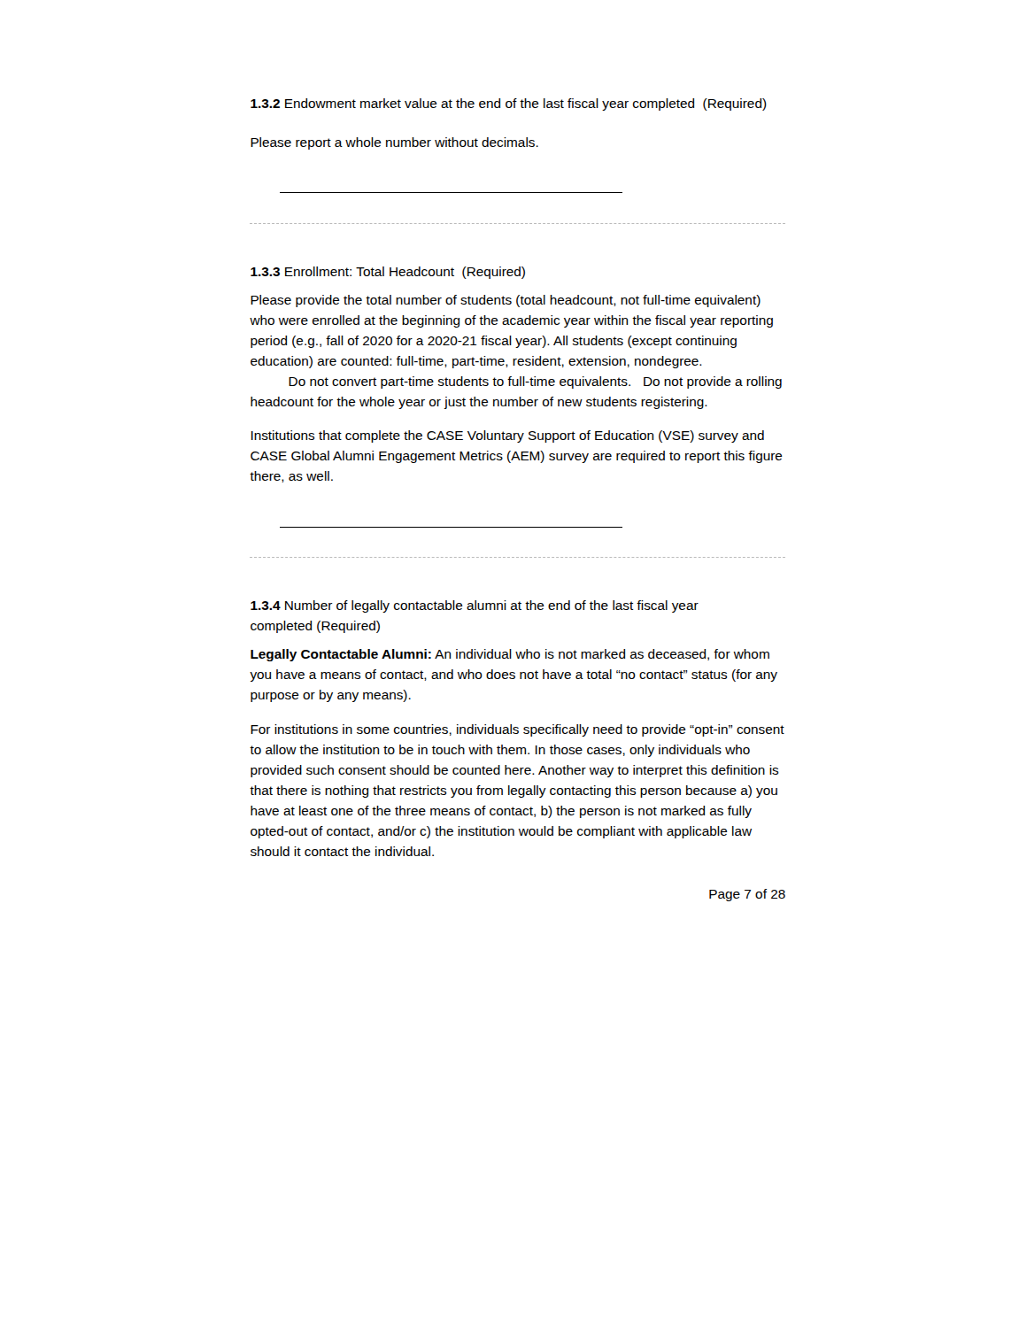1.3.2 Endowment market value at the end of the last fiscal year completed (Required)
Please report a whole number without decimals.
1.3.3 Enrollment: Total Headcount (Required)
Please provide the total number of students (total headcount, not full-time equivalent) who were enrolled at the beginning of the academic year within the fiscal year reporting period (e.g., fall of 2020 for a 2020-21 fiscal year). All students (except continuing education) are counted: full-time, part-time, resident, extension, nondegree.
Do not convert part-time students to full-time equivalents. Do not provide a rolling headcount for the whole year or just the number of new students registering.
Institutions that complete the CASE Voluntary Support of Education (VSE) survey and CASE Global Alumni Engagement Metrics (AEM) survey are required to report this figure there, as well.
1.3.4 Number of legally contactable alumni at the end of the last fiscal year
completed (Required)
Legally Contactable Alumni: An individual who is not marked as deceased, for whom you have a means of contact, and who does not have a total “no contact” status (for any purpose or by any means).
For institutions in some countries, individuals specifically need to provide “opt-in” consent to allow the institution to be in touch with them. In those cases, only individuals who provided such consent should be counted here. Another way to interpret this definition is that there is nothing that restricts you from legally contacting this person because a) you have at least one of the three means of contact, b) the person is not marked as fully opted-out of contact, and/or c) the institution would be compliant with applicable law should it contact the individual.
Page 7 of 28